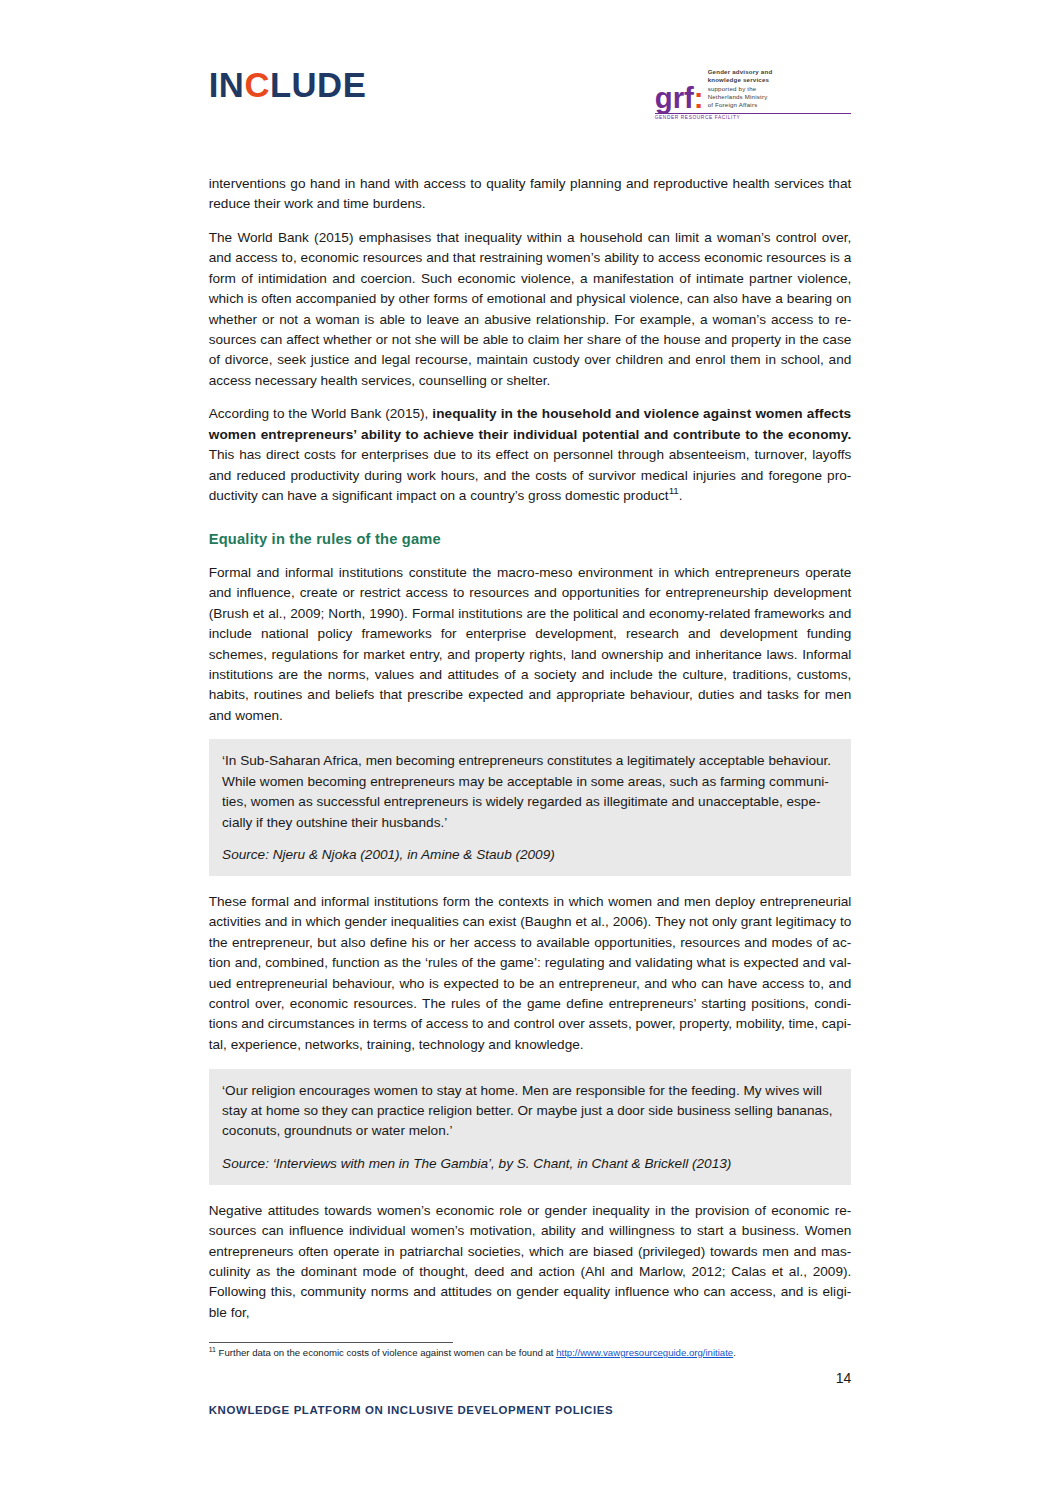INCLUDE
grf: Gender advisory and
knowledge services
supported by the
Netherlands Ministry
of Foreign Affairs
GENDER RESOURCE FACILITY
interventions go hand in hand with access to quality family planning and reproductive health services that reduce their work and time burdens.
The World Bank (2015) emphasises that inequality within a household can limit a woman’s control over, and access to, economic resources and that restraining women’s ability to access economic resources is a form of intimidation and coercion. Such economic violence, a manifestation of intimate partner violence, which is often accompanied by other forms of emotional and physical violence, can also have a bearing on whether or not a woman is able to leave an abusive relationship. For example, a woman’s access to resources can affect whether or not she will be able to claim her share of the house and property in the case of divorce, seek justice and legal recourse, maintain custody over children and enrol them in school, and access necessary health services, counselling or shelter.
According to the World Bank (2015), inequality in the household and violence against women affects women entrepreneurs’ ability to achieve their individual potential and contribute to the economy. This has direct costs for enterprises due to its effect on personnel through absenteeism, turnover, layoffs and reduced productivity during work hours, and the costs of survivor medical injuries and foregone productivity can have a significant impact on a country’s gross domestic product11.
Equality in the rules of the game
Formal and informal institutions constitute the macro-meso environment in which entrepreneurs operate and influence, create or restrict access to resources and opportunities for entrepreneurship development (Brush et al., 2009; North, 1990). Formal institutions are the political and economy-related frameworks and include national policy frameworks for enterprise development, research and development funding schemes, regulations for market entry, and property rights, land ownership and inheritance laws. Informal institutions are the norms, values and attitudes of a society and include the culture, traditions, customs, habits, routines and beliefs that prescribe expected and appropriate behaviour, duties and tasks for men and women.
‘In Sub-Saharan Africa, men becoming entrepreneurs constitutes a legitimately acceptable behaviour. While women becoming entrepreneurs may be acceptable in some areas, such as farming communities, women as successful entrepreneurs is widely regarded as illegitimate and unacceptable, especially if they outshine their husbands.’
Source: Njeru & Njoka (2001), in Amine & Staub (2009)
These formal and informal institutions form the contexts in which women and men deploy entrepreneurial activities and in which gender inequalities can exist (Baughn et al., 2006). They not only grant legitimacy to the entrepreneur, but also define his or her access to available opportunities, resources and modes of action and, combined, function as the ‘rules of the game’: regulating and validating what is expected and valued entrepreneurial behaviour, who is expected to be an entrepreneur, and who can have access to, and control over, economic resources. The rules of the game define entrepreneurs’ starting positions, conditions and circumstances in terms of access to and control over assets, power, property, mobility, time, capital, experience, networks, training, technology and knowledge.
‘Our religion encourages women to stay at home. Men are responsible for the feeding. My wives will stay at home so they can practice religion better. Or maybe just a door side business selling bananas, coconuts, groundnuts or water melon.’
Source: ‘Interviews with men in The Gambia’, by S. Chant, in Chant & Brickell (2013)
Negative attitudes towards women’s economic role or gender inequality in the provision of economic resources can influence individual women’s motivation, ability and willingness to start a business. Women entrepreneurs often operate in patriarchal societies, which are biased (privileged) towards men and masculinity as the dominant mode of thought, deed and action (Ahl and Marlow, 2012; Calas et al., 2009). Following this, community norms and attitudes on gender equality influence who can access, and is eligible for,
11 Further data on the economic costs of violence against women can be found at http://www.vawgresourceguide.org/initiate.
14
Knowledge Platform on Inclusive Development Policies